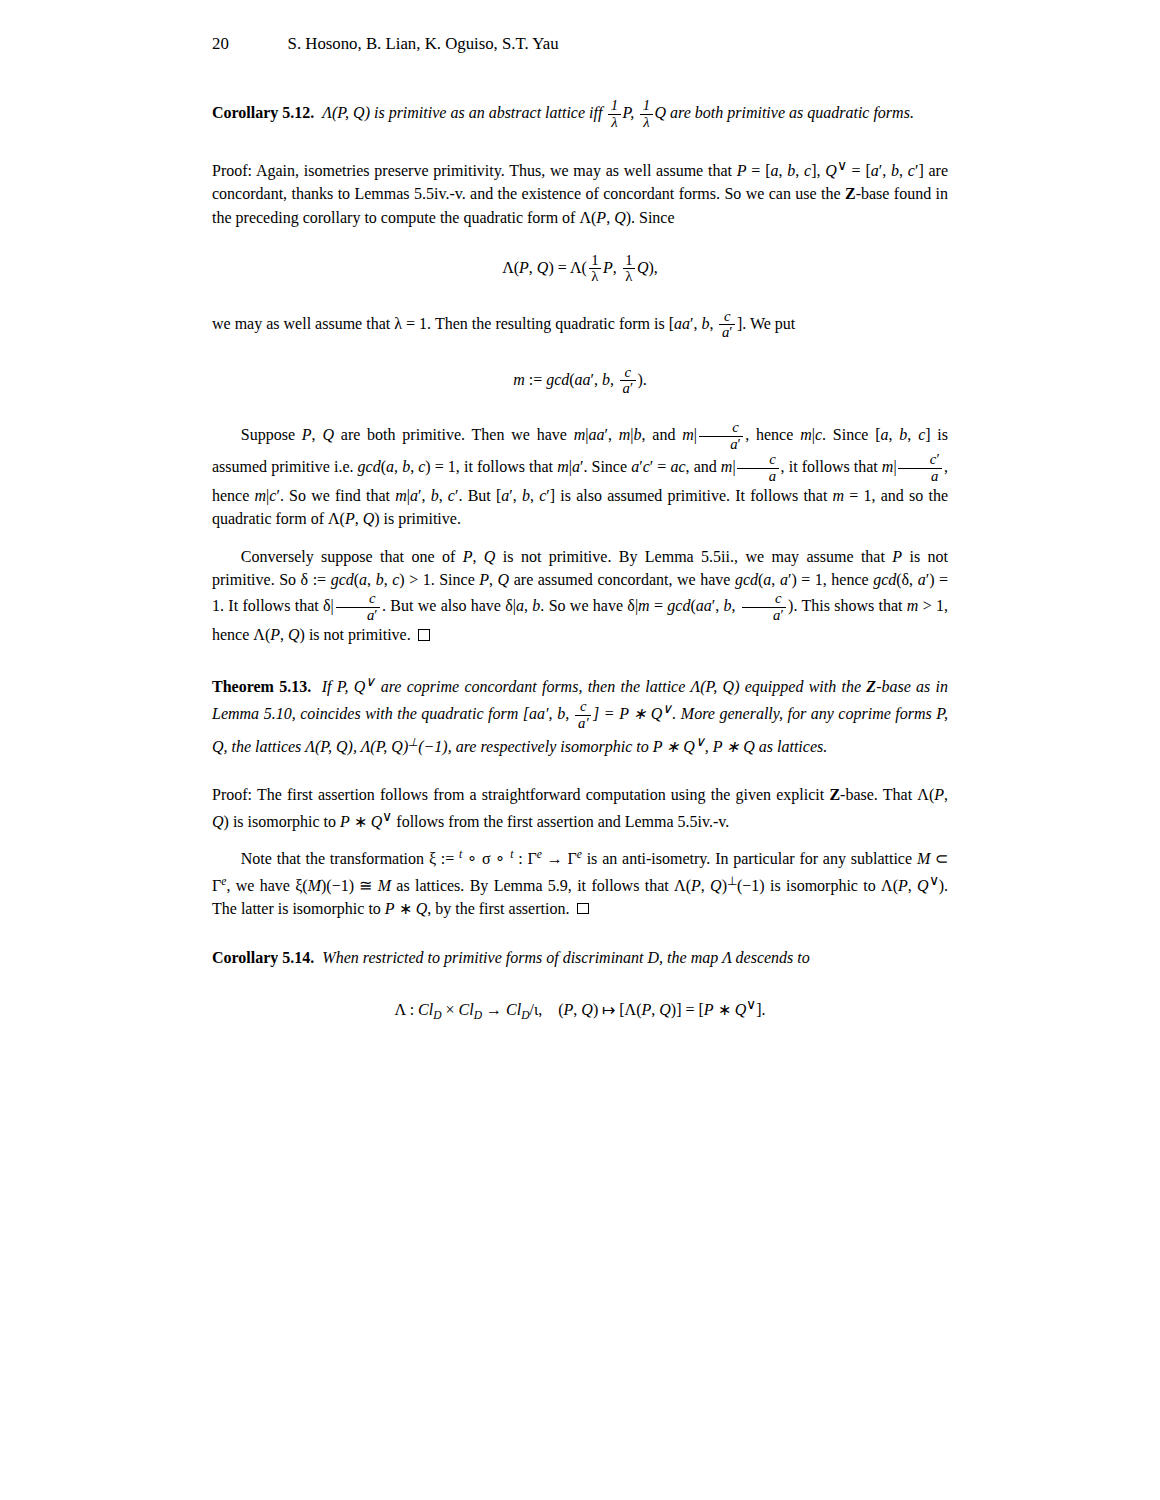20 S. Hosono, B. Lian, K. Oguiso, S.T. Yau
Corollary 5.12. Λ(P, Q) is primitive as an abstract lattice iff 1 λ P, 1 λ Q are both primitive as quadratic forms.
Proof: Again, isometries preserve primitivity. Thus, we may as well assume that P = [a, b, c], Q∨ = [a′, b, c′] are concordant, thanks to Lemmas 5.5iv.-v. and the existence of concordant forms. So we can use the Z-base found in the preceding corollary to compute the quadratic form of Λ(P, Q). Since
Λ(P, Q) = Λ(1 λ P, 1 λ Q),
we may as well assume that λ = 1. Then the resulting quadratic form is [aa′, b, ca′]. We put
m := gcd(aa′, b, ca′).
Suppose P, Q are both primitive. Then we have m|aa′, m|b, and m|ca′, hence m|c. Since [a, b, c] is assumed primitive i.e. gcd(a, b, c) = 1, it follows that m|a′. Since a′c′ = ac, and m|ca, it follows that m|c′a, hence m|c′. So we find that m|a′, b, c′. But [a′, b, c′] is also assumed primitive. It follows that m = 1, and so the quadratic form of Λ(P, Q) is primitive.
Conversely suppose that one of P, Q is not primitive. By Lemma 5.5ii., we may assume that P is not primitive. So δ := gcd(a, b, c) > 1. Since P, Q are assumed concordant, we have gcd(a, a′) = 1, hence gcd(δ, a′) = 1. It follows that δ|ca′. But we also have δ|a, b. So we have δ|m = gcd(aa′, b, ca′). This shows that m > 1, hence Λ(P, Q) is not primitive.
Theorem 5.13. If P, Q∨ are coprime concordant forms, then the lattice Λ(P, Q) equipped with the Z-base as in Lemma 5.10, coincides with the quadratic form [aa′, b, ca′] = P ∗ Q∨. More generally, for any coprime forms P, Q, the lattices Λ(P, Q), Λ(P, Q)⊥(−1), are respectively isomorphic to P ∗ Q∨, P ∗ Q as lattices.
Proof: The first assertion follows from a straightforward computation using the given explicit Z-base. That Λ(P, Q) is isomorphic to P ∗ Q∨ follows from the first assertion and Lemma 5.5iv.-v.
Note that the transformation ξ := t ∘ σ ∘ t : Γe → Γe is an anti-isometry. In particular for any sublattice M ⊂ Γe, we have ξ(M)(−1) ≅ M as lattices. By Lemma 5.9, it follows that Λ(P, Q)⊥(−1) is isomorphic to Λ(P, Q∨). The latter is isomorphic to P ∗ Q, by the first assertion.
Corollary 5.14. When restricted to primitive forms of discriminant D, the map Λ descends to
Λ : ClD × ClD → ClD/ι, (P, Q) ↦ [Λ(P, Q)] = [P ∗ Q∨].